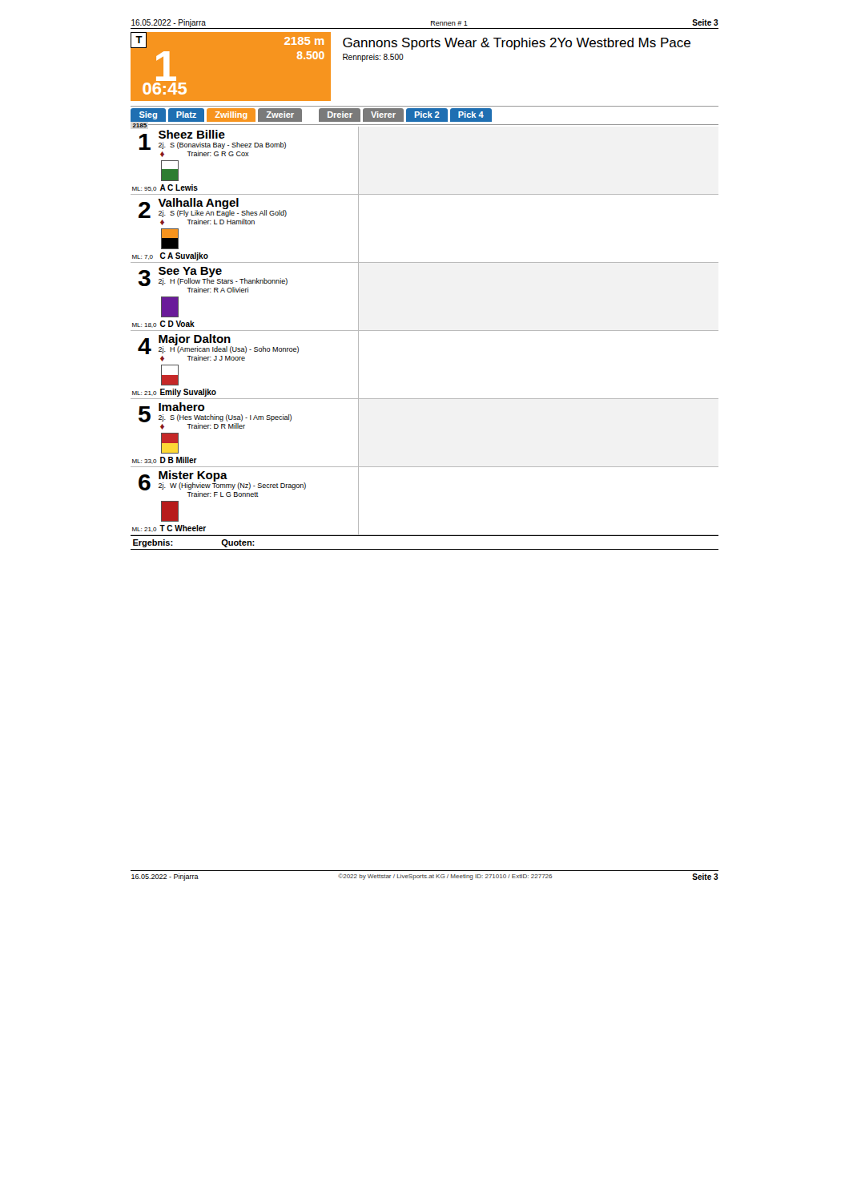16.05.2022 - Pinjarra
Rennen # 1
Seite 3
T
2185 m
8.500
1
06:45
Gannons Sports Wear & Trophies 2Yo Westbred Ms Pace
Rennpreis: 8.500
Sieg Platz Zwilling Zweier Dreier Vierer Pick 2 Pick 4
2185
1
ML: 95,0
Sheez Billie
2j. S (Bonavista Bay - Sheez Da Bomb)
Trainer: G R G Cox
♦
A C Lewis
2
ML: 7,0
Valhalla Angel
2j. S (Fly Like An Eagle - Shes All Gold)
Trainer: L D Hamilton
♦
C A Suvaljko
3
ML: 18,0
See Ya Bye
2j. H (Follow The Stars - Thanknbonnie)
Trainer: R A Olivieri
C D Voak
4
ML: 21,0
Major Dalton
2j. H (American Ideal (Usa) - Soho Monroe)
Trainer: J J Moore
♦
Emily Suvaljko
5
ML: 33,0
Imahero
2j. S (Hes Watching (Usa) - I Am Special)
Trainer: D R Miller
♦
D B Miller
6
ML: 21,0
Mister Kopa
2j. W (Highview Tommy (Nz) - Secret Dragon)
Trainer: F L G Bonnett
T C Wheeler
Ergebnis: Quoten:
16.05.2022 - Pinjarra
©2022 by Wettstar / LiveSports.at KG / Meeting ID: 271010 / ExtID: 227726
Seite 3